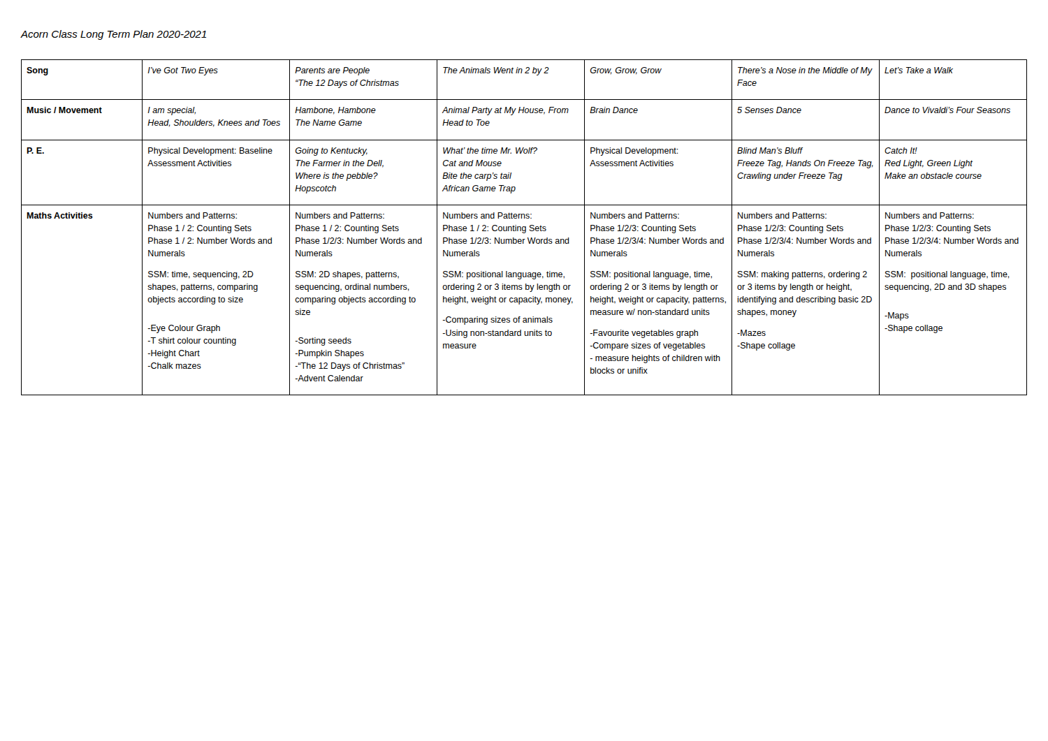Acorn Class Long Term Plan 2020-2021
| Song | I’ve Got Two Eyes | Parents are People “The 12 Days of Christmas | The Animals Went in 2 by 2 | Grow, Grow, Grow | There’s a Nose in the Middle of My Face | Let’s Take a Walk |
| Music / Movement | I am special, Head, Shoulders, Knees and Toes | Hambone, Hambone The Name Game | Animal Party at My House, From Head to Toe | Brain Dance | 5 Senses Dance | Dance to Vivaldi’s Four Seasons |
| P. E. | Physical Development: Baseline Assessment Activities | Going to Kentucky, The Farmer in the Dell, Where is the pebble? Hopscotch | What’ the time Mr. Wolf? Cat and Mouse Bite the carp’s tail African Game Trap | Physical Development: Assessment Activities | Blind Man’s Bluff Freeze Tag, Hands On Freeze Tag, Crawling under Freeze Tag | Catch It! Red Light, Green Light Make an obstacle course |
| Maths Activities | Numbers and Patterns: Phase 1 / 2: Counting Sets Phase 1 / 2: Number Words and Numerals SSM: time, sequencing, 2D shapes, patterns, comparing objects according to size -Eye Colour Graph -T shirt colour counting -Height Chart -Chalk mazes | Numbers and Patterns: Phase 1 / 2: Counting Sets Phase 1/2/3: Number Words and Numerals SSM: 2D shapes, patterns, sequencing, ordinal numbers, comparing objects according to size -Sorting seeds -Pumpkin Shapes -“The 12 Days of Christmas” -Advent Calendar | Numbers and Patterns: Phase 1 / 2: Counting Sets Phase 1/2/3: Number Words and Numerals SSM: positional language, time, ordering 2 or 3 items by length or height, weight or capacity, money, -Comparing sizes of animals -Using non-standard units to measure | Numbers and Patterns: Phase 1/2/3: Counting Sets Phase 1/2/3/4: Number Words and Numerals SSM: positional language, time, ordering 2 or 3 items by length or height, weight or capacity, patterns, measure w/ non-standard units -Favourite vegetables graph -Compare sizes of vegetables - measure heights of children with blocks or unifix | Numbers and Patterns: Phase 1/2/3: Counting Sets Phase 1/2/3/4: Number Words and Numerals SSM: making patterns, ordering 2 or 3 items by length or height, identifying and describing basic 2D shapes, money -Mazes -Shape collage | Numbers and Patterns: Phase 1/2/3: Counting Sets Phase 1/2/3/4: Number Words and Numerals SSM: positional language, time, sequencing, 2D and 3D shapes -Maps -Shape collage |